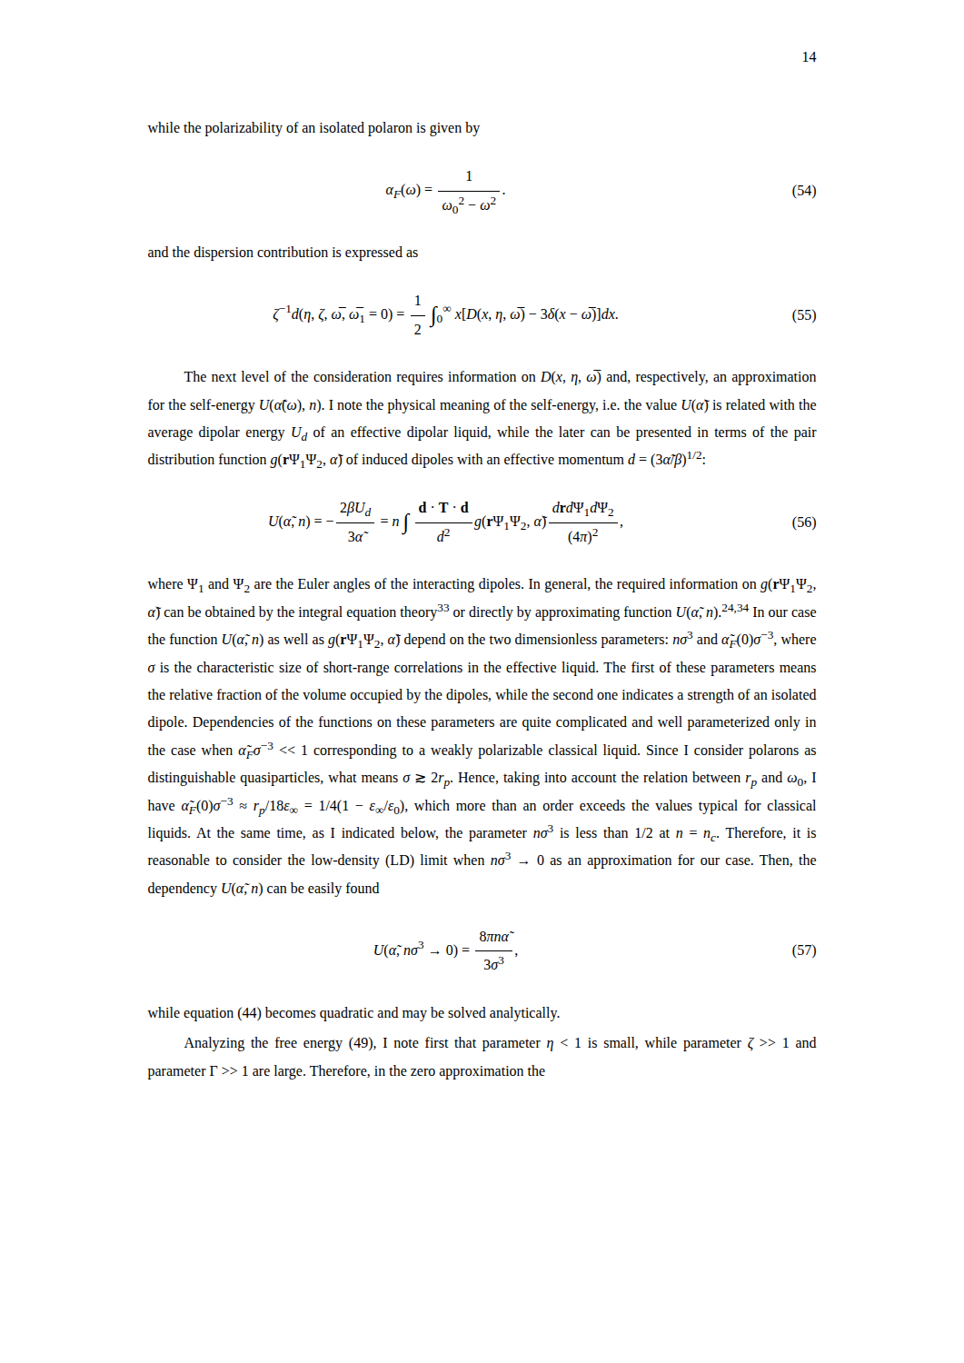14
while the polarizability of an isolated polaron is given by
αF(ω) = 1 ω02 − ω2.
(54)
and the dispersion contribution is expressed as
ζ−1d(η, ζ, ω̅, ω̅1 = 0) = 12 ∫0∞ x[D(x, η, ω̅) − 3δ(x − ω̅)]dx.
(55)
The next level of the consideration requires information on D(x, η, ω̅) and, respectively, an approximation for the self-energy U(α̃(ω), n). I note the physical meaning of the self-energy, i.e. the value U(α̃) is related with the average dipolar energy Ud of an effective dipolar liquid, while the later can be presented in terms of the pair distribution function g(r Ψ1Ψ2, α̃) of induced dipoles with an effective momentum d = (3α̃/β)1/2:
U(α̃, n) = −2βUd 3α̃ = n ∫ d · T · d d2 g(r Ψ1Ψ2, α̃)drd Ψ1d Ψ2(4π)2,
(56)
where Ψ1 and Ψ2 are the Euler angles of the interacting dipoles. In general, the required information on g(r Ψ1Ψ2, α̃) can be obtained by the integral equation theory33 or directly by approximating function U(α̃, n).24,34 In our case the function U(α̃, n) as well as g(r Ψ1Ψ2, α̃) depend on the two dimensionless parameters: nσ3 and α̃F(0)σ−3, where σ is the characteristic size of short-range correlations in the effective liquid. The first of these parameters means the relative fraction of the volume occupied by the dipoles, while the second one indicates a strength of an isolated dipole. Dependencies of the functions on these parameters are quite complicated and well parameterized only in the case when α̃Fσ−3 << 1 corresponding to a weakly polarizable classical liquid. Since I consider polarons as distinguishable quasiparticles, what means σ ≳ 2rp. Hence, taking into account the relation between rp and ω0, I have α̃F(0)σ−3 ≈ rp/18ε∞ = 1/4(1 − ε∞/ε0), which more than an order exceeds the values typical for classical liquids. At the same time, as I indicated below, the parameter nσ3 is less than 1/2 at n = nc. Therefore, it is reasonable to consider the low-density (LD) limit when nσ3 → 0 as an approximation for our case. Then, the dependency U(α̃, n) can be easily found
U(α̃, nσ3 → 0) = 8πnα̃3σ3,
(57)
while equation (44) becomes quadratic and may be solved analytically.
Analyzing the free energy (49), I note first that parameter η < 1 is small, while parameter ζ >> 1 and parameter Γ >> 1 are large. Therefore, in the zero approximation the